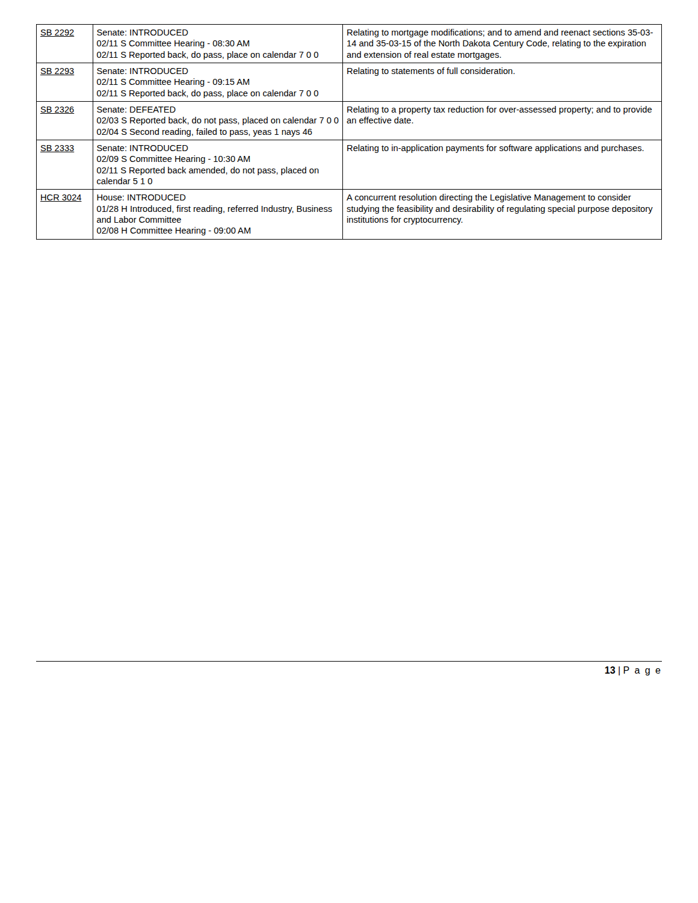| SB 2292 | Senate: INTRODUCED 02/11 S Committee Hearing - 08:30 AM 02/11 S Reported back, do pass, place on calendar 7 0 0 | Relating to mortgage modifications; and to amend and reenact sections 35-03-14 and 35-03-15 of the North Dakota Century Code, relating to the expiration and extension of real estate mortgages. |
| SB 2293 | Senate: INTRODUCED 02/11 S Committee Hearing - 09:15 AM 02/11 S Reported back, do pass, place on calendar 7 0 0 | Relating to statements of full consideration. |
| SB 2326 | Senate: DEFEATED 02/03 S Reported back, do not pass, placed on calendar 7 0 0 02/04 S Second reading, failed to pass, yeas 1 nays 46 | Relating to a property tax reduction for over-assessed property; and to provide an effective date. |
| SB 2333 | Senate: INTRODUCED 02/09 S Committee Hearing - 10:30 AM 02/11 S Reported back amended, do not pass, placed on calendar 5 1 0 | Relating to in-application payments for software applications and purchases. |
| HCR 3024 | House: INTRODUCED 01/28 H Introduced, first reading, referred Industry, Business and Labor Committee 02/08 H Committee Hearing - 09:00 AM | A concurrent resolution directing the Legislative Management to consider studying the feasibility and desirability of regulating special purpose depository institutions for cryptocurrency. |
13 | P a g e